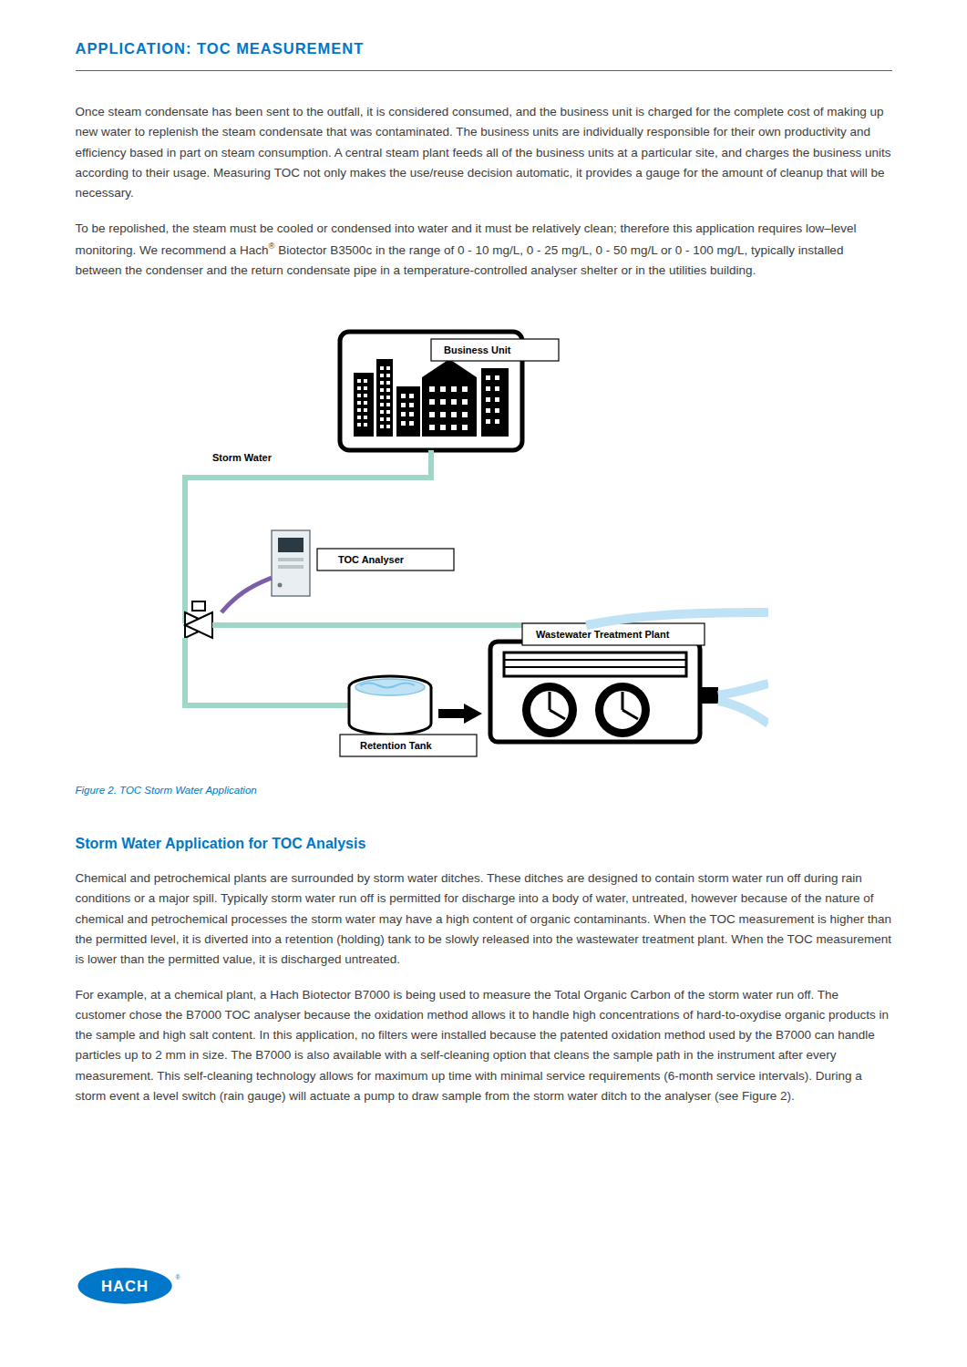Application: TOC Measurement
Once steam condensate has been sent to the outfall, it is considered consumed, and the business unit is charged for the complete cost of making up new water to replenish the steam condensate that was contaminated. The business units are individually responsible for their own productivity and efficiency based in part on steam consumption. A central steam plant feeds all of the business units at a particular site, and charges the business units according to their usage. Measuring TOC not only makes the use/reuse decision automatic, it provides a gauge for the amount of cleanup that will be necessary.
To be repolished, the steam must be cooled or condensed into water and it must be relatively clean; therefore this application requires low–level monitoring. We recommend a Hach® Biotector B3500c in the range of 0 - 10 mg/L, 0 - 25 mg/L, 0 - 50 mg/L or 0 - 100 mg/L, typically installed between the condenser and the return condensate pipe in a temperature-controlled analyser shelter or in the utilities building.
Business Unit Storm Water TOC Analyser Retention Tank Wastewater Treatment Plant
Figure 2. TOC Storm Water Application
Storm Water Application for TOC Analysis
Chemical and petrochemical plants are surrounded by storm water ditches. These ditches are designed to contain storm water run off during rain conditions or a major spill. Typically storm water run off is permitted for discharge into a body of water, untreated, however because of the nature of chemical and petrochemical processes the storm water may have a high content of organic contaminants. When the TOC measurement is higher than the permitted level, it is diverted into a retention (holding) tank to be slowly released into the wastewater treatment plant. When the TOC measurement is lower than the permitted value, it is discharged untreated.
For example, at a chemical plant, a Hach Biotector B7000 is being used to measure the Total Organic Carbon of the storm water run off. The customer chose the B7000 TOC analyser because the oxidation method allows it to handle high concentrations of hard-to-oxydise organic products in the sample and high salt content. In this application, no filters were installed because the patented oxidation method used by the B7000 can handle particles up to 2 mm in size. The B7000 is also available with a self-cleaning option that cleans the sample path in the instrument after every measurement. This self-cleaning technology allows for maximum up time with minimal service requirements (6-month service intervals). During a storm event a level switch (rain gauge) will actuate a pump to draw sample from the storm water ditch to the analyser (see Figure 2).
HACH ®